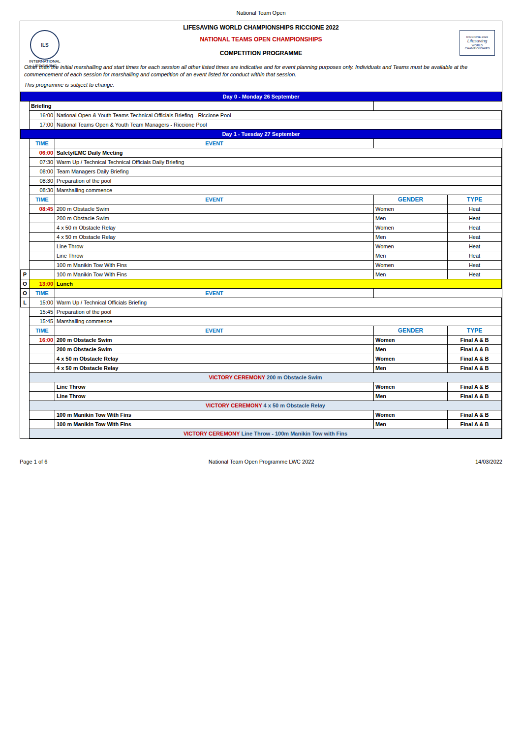National Team Open
LIFESAVING WORLD CHAMPIONSHIPS RICCIONE 2022
NATIONAL TEAMS OPEN CHAMPIONSHIPS
COMPETITION PROGRAMME
ILS
INTERNATIONAL LIFE SAVING
RICCIONE 2022
Lifesaving
WORLD CHAMPIONSHIPS
Other than the initial marshalling and start times for each session all other listed times are indicative and for event planning purposes only. Individuals and Teams must be available at the commencement of each session for marshalling and competition of an event listed for conduct within that session.
This programme is subject to change.
| Day 0 - Monday 26 September |
| | Briefing | | |
| | 16:00 | National Open & Youth Teams Technical Officials Briefing - Riccione Pool |
| | 17:00 | National Teams Open & Youth Team Managers - Riccione Pool |
| Day 1 - Tuesday 27 September |
| | TIME | EVENT | | |
| | 06:00 | Safety/EMC Daily Meeting |
| | 07:30 | Warm Up / Technical Technical Officials Daily Briefing |
| | 08:00 | Team Managers Daily Briefing |
| | 08:30 | Preparation of the pool |
| | 08:30 | Marshalling commence |
| | TIME | EVENT | GENDER | TYPE |
| | 08:45 | 200 m Obstacle Swim | Women | Heat |
| | | 200 m Obstacle Swim | Men | Heat |
| | | 4 x 50 m Obstacle Relay | Women | Heat |
| | | 4 x 50 m Obstacle Relay | Men | Heat |
| | | Line Throw | Women | Heat |
| | | Line Throw | Men | Heat |
| | | 100 m Manikin Tow With Fins | Women | Heat |
| P | | 100 m Manikin Tow With Fins | Men | Heat |
| O | 13:00 | Lunch |
| O | TIME | EVENT | | |
| L | 15:00 | Warm Up / Technical Officials Briefing |
| | 15:45 | Preparation of the pool |
| | 15:45 | Marshalling commence |
| | TIME | EVENT | GENDER | TYPE |
| | 16:00 | 200 m Obstacle Swim | Women | Final A & B |
| | | 200 m Obstacle Swim | Men | Final A & B |
| | | 4 x 50 m Obstacle Relay | Women | Final A & B |
| | | 4 x 50 m Obstacle Relay | Men | Final A & B |
| | VICTORY CEREMONY 200 m Obstacle Swim |
| | | Line Throw | Women | Final A & B |
| | | Line Throw | Men | Final A & B |
| | VICTORY CEREMONY 4 x 50 m Obstacle Relay |
| | | 100 m Manikin Tow With Fins | Women | Final A & B |
| | | 100 m Manikin Tow With Fins | Men | Final A & B |
| | VICTORY CEREMONY Line Throw - 100m Manikin Tow with Fins |
Page 1 of 6
National Team Open Programme LWC 2022
14/03/2022